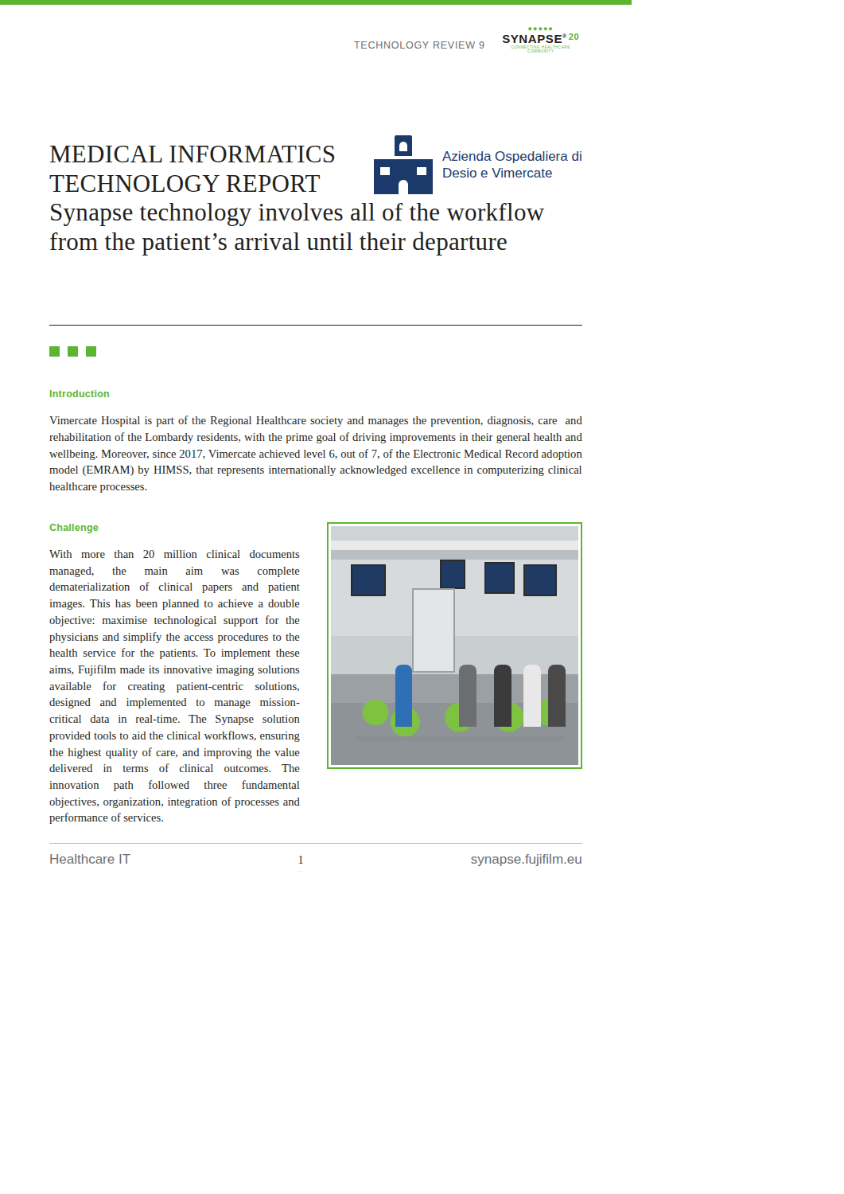TECHNOLOGY REVIEW 9
●●●●●
SYNAPSE®20
CONNECTING HEALTHCARE COMMUNITY
Azienda Ospedaliera di
Desio e Vimercate
MEDICAL INFORMATICS TECHNOLOGY REPORT Synapse technology involves all of the workflow from the patient’s arrival until their departure
Introduction
Vimercate Hospital is part of the Regional Healthcare society and manages the prevention, diagnosis, care and rehabilitation of the Lombardy residents, with the prime goal of driving improvements in their general health and wellbeing. Moreover, since 2017, Vimercate achieved level 6, out of 7, of the Electronic Medical Record adoption model (EMRAM) by HIMSS, that represents internationally acknowledged excellence in computerizing clinical healthcare processes.
Challenge
With more than 20 million clinical documents managed, the main aim was complete dematerialization of clinical papers and patient images. This has been planned to achieve a double objective: maximise technological support for the physicians and simplify the access procedures to the health service for the patients. To implement these aims, Fujifilm made its innovative imaging solutions available for creating patient-centric solutions, designed and implemented to manage mission-critical data in real-time. The Synapse solution provided tools to aid the clinical workflows, ensuring the highest quality of care, and improving the value delivered in terms of clinical outcomes. The innovation path followed three fundamental objectives, organization, integration of processes and performance of services.
Healthcare IT
1…
synapse.fujifilm.eu